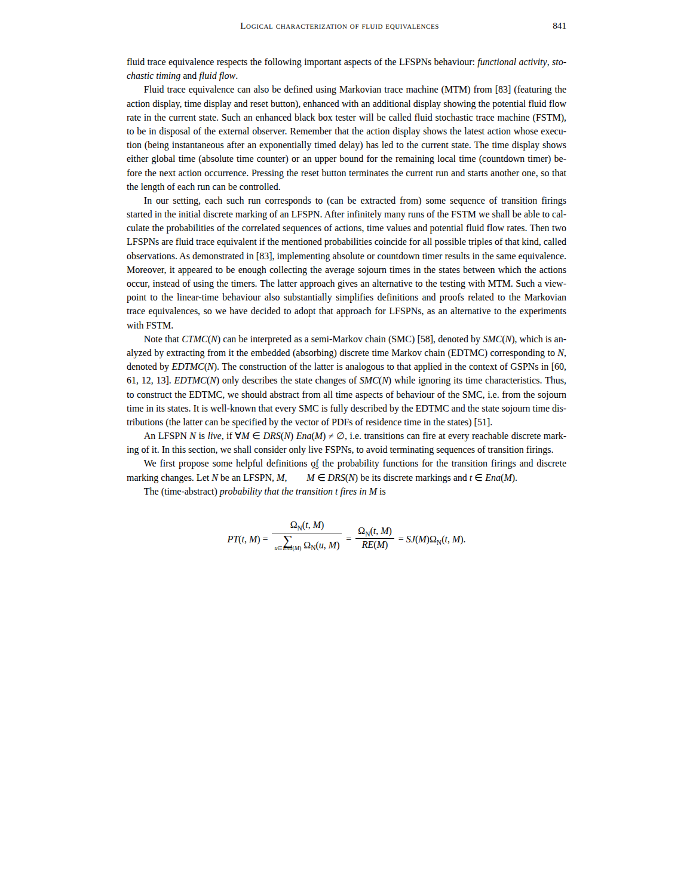Logical characterization of fluid equivalences 841
fluid trace equivalence respects the following important aspects of the LFSPNs behaviour: functional activity, stochastic timing and fluid flow.
Fluid trace equivalence can also be defined using Markovian trace machine (MTM) from [83] (featuring the action display, time display and reset button), enhanced with an additional display showing the potential fluid flow rate in the current state. Such an enhanced black box tester will be called fluid stochastic trace machine (FSTM), to be in disposal of the external observer. Remember that the action display shows the latest action whose execution (being instantaneous after an exponentially timed delay) has led to the current state. The time display shows either global time (absolute time counter) or an upper bound for the remaining local time (countdown timer) before the next action occurrence. Pressing the reset button terminates the current run and starts another one, so that the length of each run can be controlled.
In our setting, each such run corresponds to (can be extracted from) some sequence of transition firings started in the initial discrete marking of an LFSPN. After infinitely many runs of the FSTM we shall be able to calculate the probabilities of the correlated sequences of actions, time values and potential fluid flow rates. Then two LFSPNs are fluid trace equivalent if the mentioned probabilities coincide for all possible triples of that kind, called observations. As demonstrated in [83], implementing absolute or countdown timer results in the same equivalence. Moreover, it appeared to be enough collecting the average sojourn times in the states between which the actions occur, instead of using the timers. The latter approach gives an alternative to the testing with MTM. Such a viewpoint to the linear-time behaviour also substantially simplifies definitions and proofs related to the Markovian trace equivalences, so we have decided to adopt that approach for LFSPNs, as an alternative to the experiments with FSTM.
Note that CTMC(N) can be interpreted as a semi-Markov chain (SMC) [58], denoted by SMC(N), which is analyzed by extracting from it the embedded (absorbing) discrete time Markov chain (EDTMC) corresponding to N, denoted by EDTMC(N). The construction of the latter is analogous to that applied in the context of GSPNs in [60, 61, 12, 13]. EDTMC(N) only describes the state changes of SMC(N) while ignoring its time characteristics. Thus, to construct the EDTMC, we should abstract from all time aspects of behaviour of the SMC, i.e. from the sojourn time in its states. It is well-known that every SMC is fully described by the EDTMC and the state sojourn time distributions (the latter can be specified by the vector of PDFs of residence time in the states) [51].
An LFSPN N is live, if ∀M ∈ DRS(N) Ena(M) ≠ ∅, i.e. transitions can fire at every reachable discrete marking of it. In this section, we shall consider only live FSPNs, to avoid terminating sequences of transition firings.
We first propose some helpful definitions of the probability functions for the transition firings and discrete marking changes. Let N be an LFSPN, M, M ∈ DRS(N) be its discrete markings and t ∈ Ena(M).
The (time-abstract) probability that the transition t fires in M is
PT(t, M) = ΩN(t, M) ∑u∈Ena(M) ΩN(u, M) = ΩN(t, M) RE(M) = SJ(M)ΩN(t, M).